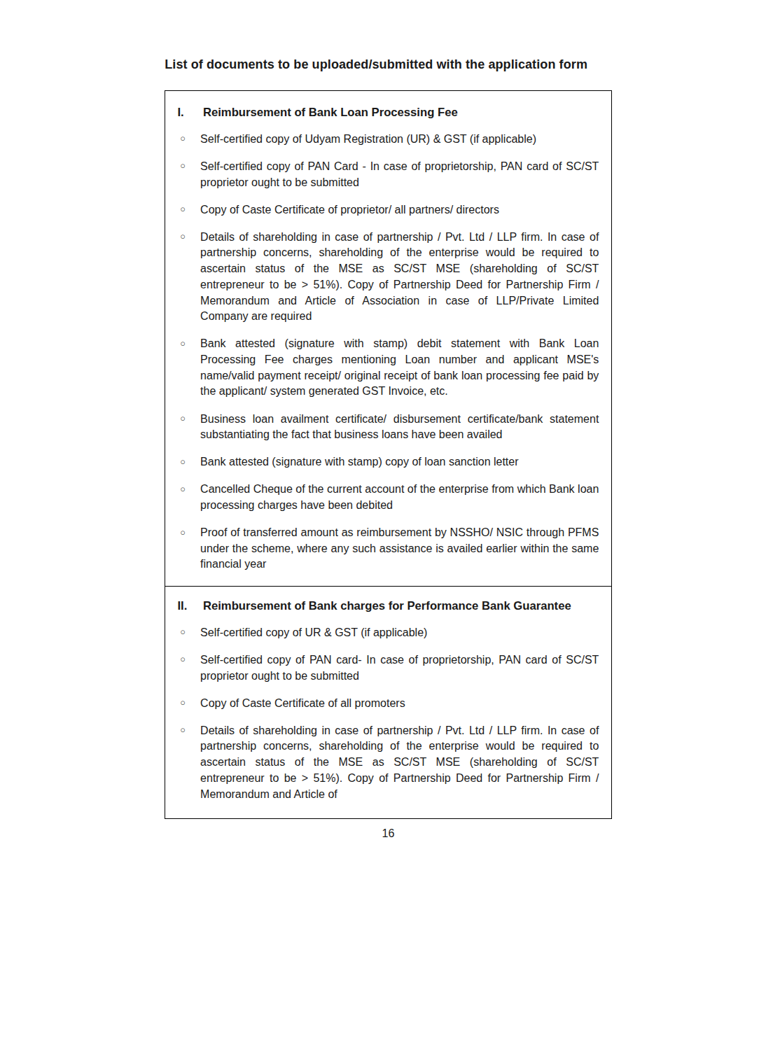List of documents to be uploaded/submitted with the application form
I. Reimbursement of Bank Loan Processing Fee
Self-certified copy of Udyam Registration (UR) & GST (if applicable)
Self-certified copy of PAN Card - In case of proprietorship, PAN card of SC/ST proprietor ought to be submitted
Copy of Caste Certificate of proprietor/ all partners/ directors
Details of shareholding in case of partnership / Pvt. Ltd / LLP firm. In case of partnership concerns, shareholding of the enterprise would be required to ascertain status of the MSE as SC/ST MSE (shareholding of SC/ST entrepreneur to be > 51%). Copy of Partnership Deed for Partnership Firm / Memorandum and Article of Association in case of LLP/Private Limited Company are required
Bank attested (signature with stamp) debit statement with Bank Loan Processing Fee charges mentioning Loan number and applicant MSE's name/valid payment receipt/ original receipt of bank loan processing fee paid by the applicant/ system generated GST Invoice, etc.
Business loan availment certificate/ disbursement certificate/bank statement substantiating the fact that business loans have been availed
Bank attested (signature with stamp) copy of loan sanction letter
Cancelled Cheque of the current account of the enterprise from which Bank loan processing charges have been debited
Proof of transferred amount as reimbursement by NSSHO/ NSIC through PFMS under the scheme, where any such assistance is availed earlier within the same financial year
II. Reimbursement of Bank charges for Performance Bank Guarantee
Self-certified copy of UR & GST (if applicable)
Self-certified copy of PAN card- In case of proprietorship, PAN card of SC/ST proprietor ought to be submitted
Copy of Caste Certificate of all promoters
Details of shareholding in case of partnership / Pvt. Ltd / LLP firm. In case of partnership concerns, shareholding of the enterprise would be required to ascertain status of the MSE as SC/ST MSE (shareholding of SC/ST entrepreneur to be > 51%). Copy of Partnership Deed for Partnership Firm / Memorandum and Article of
16